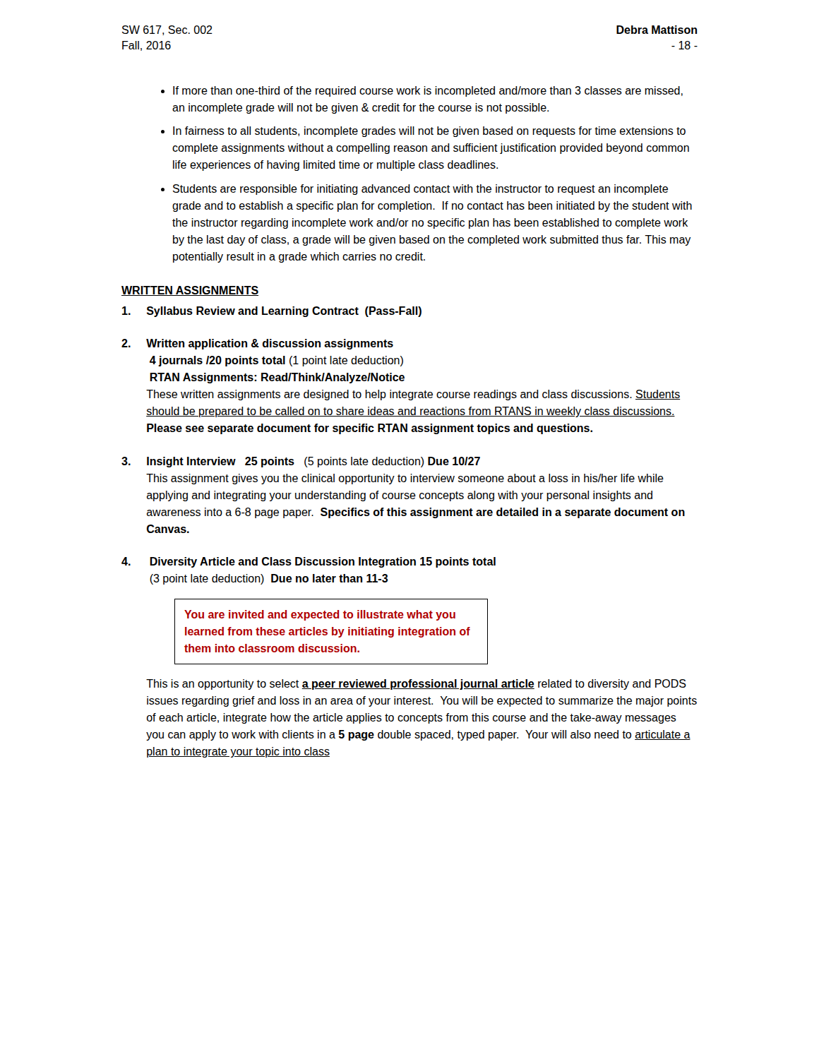SW 617, Sec. 002
Fall, 2016
Debra Mattison
- 18 -
If more than one-third of the required course work is incompleted and/more than 3 classes are missed, an incomplete grade will not be given & credit for the course is not possible.
In fairness to all students, incomplete grades will not be given based on requests for time extensions to complete assignments without a compelling reason and sufficient justification provided beyond common life experiences of having limited time or multiple class deadlines.
Students are responsible for initiating advanced contact with the instructor to request an incomplete grade and to establish a specific plan for completion. If no contact has been initiated by the student with the instructor regarding incomplete work and/or no specific plan has been established to complete work by the last day of class, a grade will be given based on the completed work submitted thus far. This may potentially result in a grade which carries no credit.
WRITTEN ASSIGNMENTS
Syllabus Review and Learning Contract (Pass-Fall)
Written application & discussion assignments
4 journals /20 points total (1 point late deduction)
RTAN Assignments: Read/Think/Analyze/Notice
These written assignments are designed to help integrate course readings and class discussions. Students should be prepared to be called on to share ideas and reactions from RTANS in weekly class discussions.
Please see separate document for specific RTAN assignment topics and questions.
Insight Interview 25 points (5 points late deduction) Due 10/27
This assignment gives you the clinical opportunity to interview someone about a loss in his/her life while applying and integrating your understanding of course concepts along with your personal insights and awareness into a 6-8 page paper. Specifics of this assignment are detailed in a separate document on Canvas.
Diversity Article and Class Discussion Integration 15 points total
(3 point late deduction) Due no later than 11-3
You are invited and expected to illustrate what you learned from these articles by initiating integration of them into classroom discussion.
This is an opportunity to select a peer reviewed professional journal article related to diversity and PODS issues regarding grief and loss in an area of your interest. You will be expected to summarize the major points of each article, integrate how the article applies to concepts from this course and the take-away messages you can apply to work with clients in a 5 page double spaced, typed paper. Your will also need to articulate a plan to integrate your topic into class